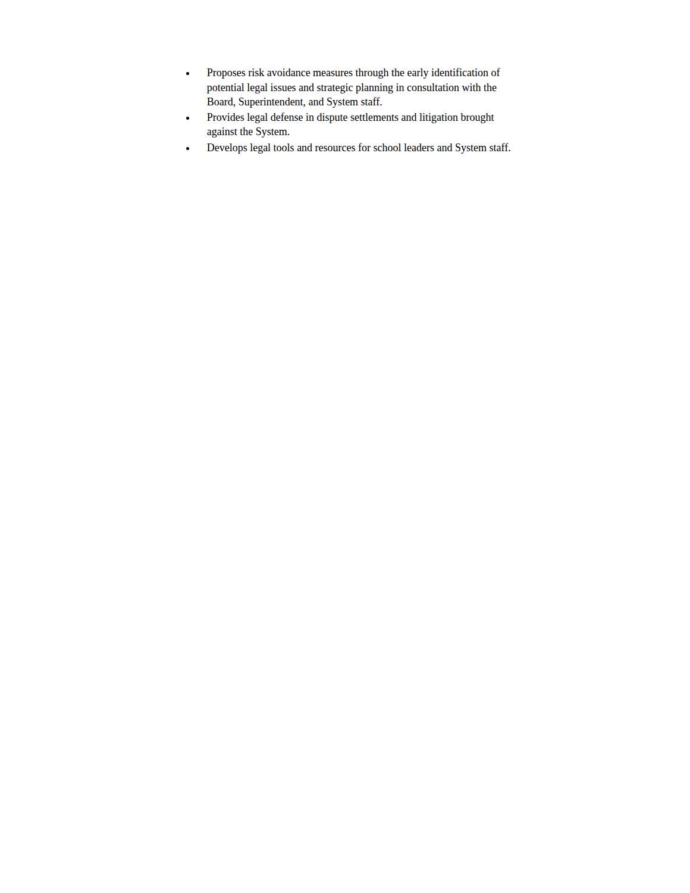Proposes risk avoidance measures through the early identification of potential legal issues and strategic planning in consultation with the Board, Superintendent, and System staff.
Provides legal defense in dispute settlements and litigation brought against the System.
Develops legal tools and resources for school leaders and System staff.